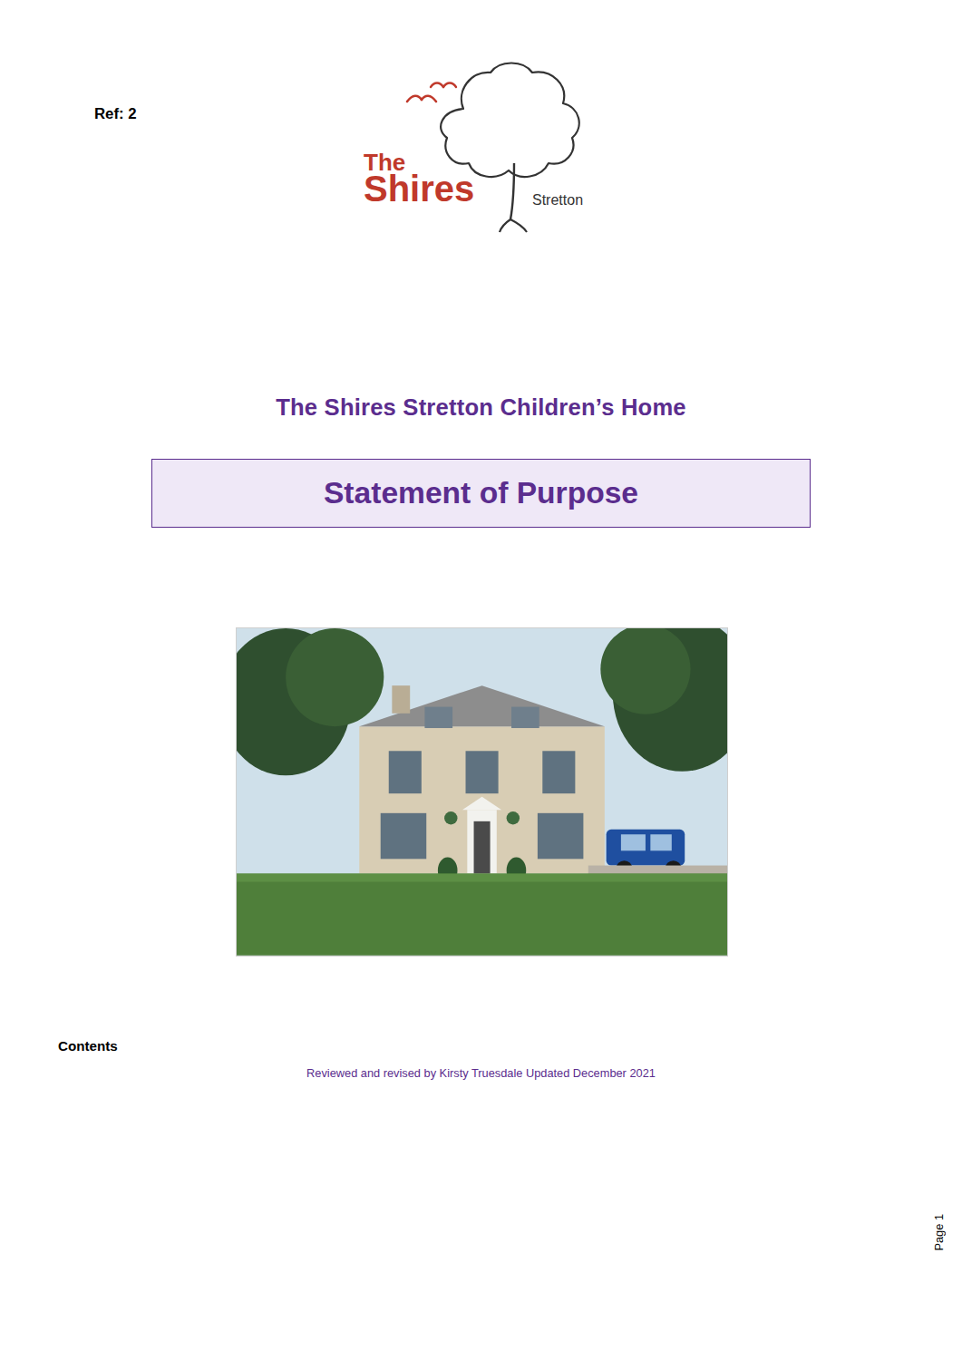Ref: 2
The Shires Stretton
The Shires Stretton Children’s Home
Statement of Purpose
Contents
Reviewed and revised by Kirsty Truesdale Updated December 2021
Page 1